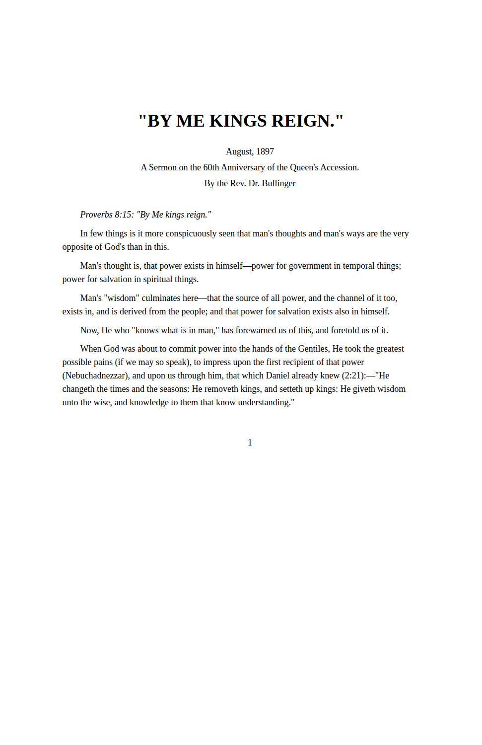"BY ME KINGS REIGN."
August, 1897
A Sermon on the 60th Anniversary of the Queen's Accession.
By the Rev. Dr. Bullinger
Proverbs 8:15: "By Me kings reign."
In few things is it more conspicuously seen that man's thoughts and man's ways are the very opposite of God's than in this.
Man's thought is, that power exists in himself—power for government in temporal things; power for salvation in spiritual things.
Man's "wisdom" culminates here—that the source of all power, and the channel of it too, exists in, and is derived from the people; and that power for salvation exists also in himself.
Now, He who "knows what is in man," has forewarned us of this, and foretold us of it.
When God was about to commit power into the hands of the Gentiles, He took the greatest possible pains (if we may so speak), to impress upon the first recipient of that power (Nebuchadnezzar), and upon us through him, that which Daniel already knew (2:21):—"He changeth the times and the seasons: He removeth kings, and setteth up kings: He giveth wisdom unto the wise, and knowledge to them that know understanding."
1